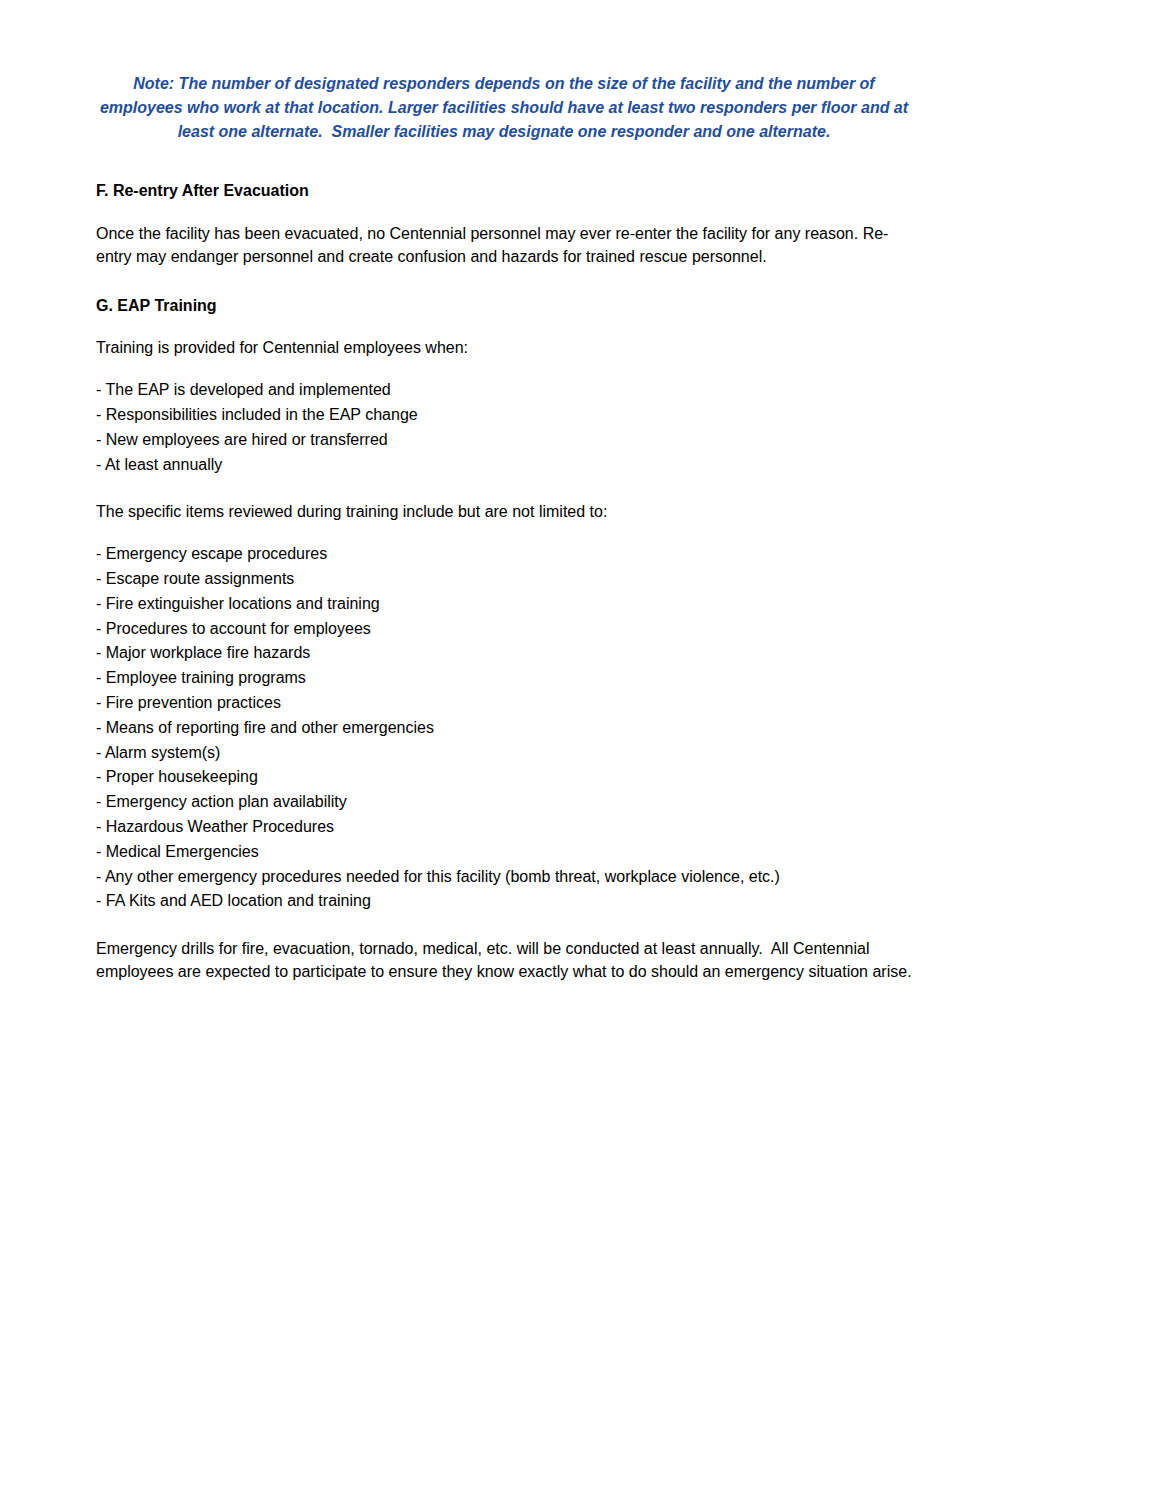Note: The number of designated responders depends on the size of the facility and the number of employees who work at that location. Larger facilities should have at least two responders per floor and at least one alternate. Smaller facilities may designate one responder and one alternate.
F. Re-entry After Evacuation
Once the facility has been evacuated, no Centennial personnel may ever re-enter the facility for any reason. Re-entry may endanger personnel and create confusion and hazards for trained rescue personnel.
G. EAP Training
Training is provided for Centennial employees when:
- The EAP is developed and implemented
- Responsibilities included in the EAP change
- New employees are hired or transferred
- At least annually
The specific items reviewed during training include but are not limited to:
- Emergency escape procedures
- Escape route assignments
- Fire extinguisher locations and training
- Procedures to account for employees
- Major workplace fire hazards
- Employee training programs
- Fire prevention practices
- Means of reporting fire and other emergencies
- Alarm system(s)
- Proper housekeeping
- Emergency action plan availability
- Hazardous Weather Procedures
- Medical Emergencies
- Any other emergency procedures needed for this facility (bomb threat, workplace violence, etc.)
- FA Kits and AED location and training
Emergency drills for fire, evacuation, tornado, medical, etc. will be conducted at least annually. All Centennial employees are expected to participate to ensure they know exactly what to do should an emergency situation arise.